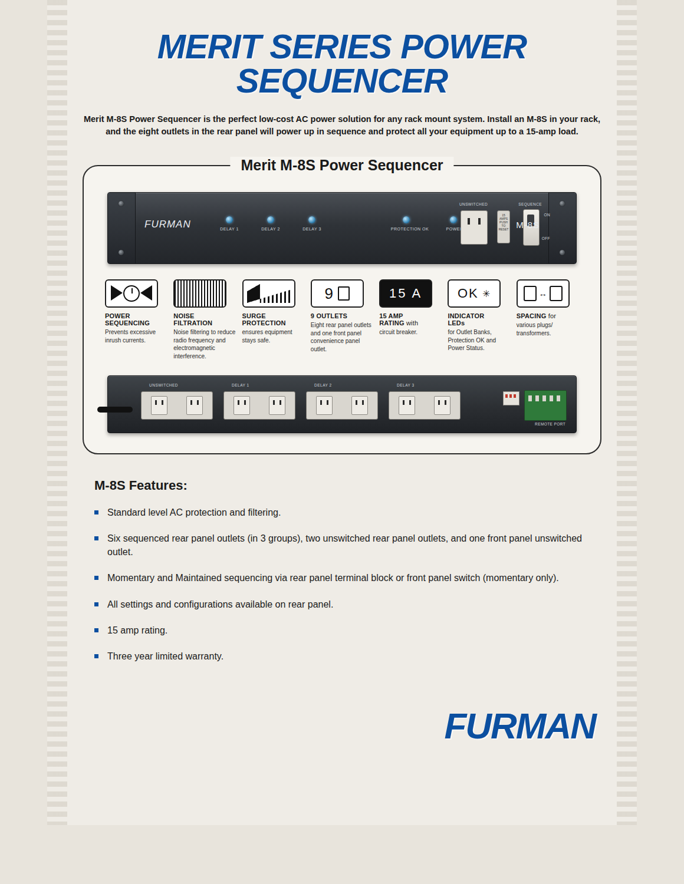MERIT SERIES POWER SEQUENCER
Merit M-8S Power Sequencer is the perfect low-cost AC power solution for any rack mount system. Install an M-8S in your rack, and the eight outlets in the rear panel will power up in sequence and protect all your equipment up to a 15-amp load.
Merit M-8S Power Sequencer
FURMAN
DELAY 1 DELAY 2 DELAY 3 PROTECTION OK POWER UNSWITCHED
15 AMPS
PUSH TO
RESET
SEQUENCE
ON OFF
M-8S
POWER
SEQUENCING
Prevents excessive inrush currents.
NOISE
FILTRATION
Noise filtering to reduce radio frequency and electromagnetic interference.
SURGE
PROTECTION
ensures equipment stays safe.
9
9 OUTLETS
Eight rear panel outlets and one front panel convenience panel outlet.
15 A
15 AMP
RATING with
circuit breaker.
OK
INDICATOR
LEDs
for Outlet Banks, Protection OK and Power Status.
↔
SPACING for
various plugs/ transformers.
UNSWITCHED
DELAY 1
DELAY 2
DELAY 3
REMOTE PORT
M-8S Features:
Standard level AC protection and filtering.
Six sequenced rear panel outlets (in 3 groups), two unswitched rear panel outlets, and one front panel unswitched outlet.
Momentary and Maintained sequencing via rear panel terminal block or front panel switch (momentary only).
All settings and configurations available on rear panel.
15 amp rating.
Three year limited warranty.
FURMAN